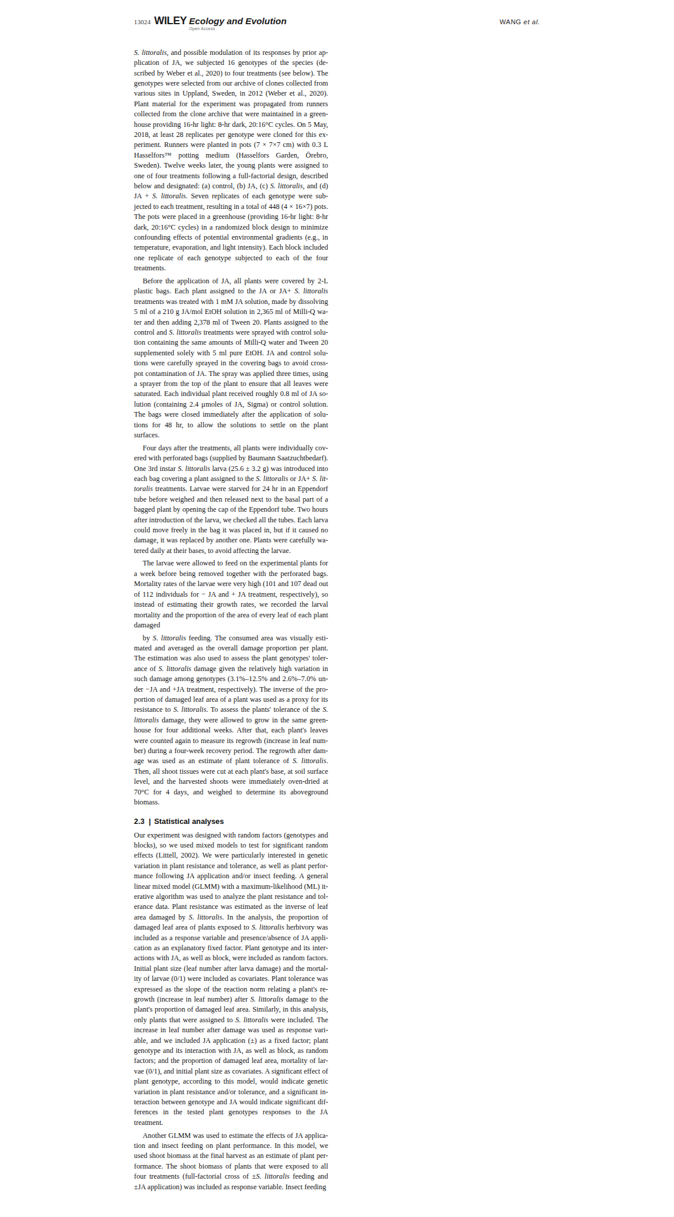13024 WILEY Ecology and EvolutionOpen Access
Wang et al.
S. littoralis, and possible modulation of its responses by prior application of JA, we subjected 16 genotypes of the species (described by Weber et al., 2020) to four treatments (see below). The genotypes were selected from our archive of clones collected from various sites in Uppland, Sweden, in 2012 (Weber et al., 2020). Plant material for the experiment was propagated from runners collected from the clone archive that were maintained in a greenhouse providing 16-hr light: 8-hr dark, 20:16°C cycles. On 5 May, 2018, at least 28 replicates per genotype were cloned for this experiment. Runners were planted in pots (7 × 7×7 cm) with 0.3 L Hasselfors™ potting medium (Hasselfors Garden, Örebro, Sweden). Twelve weeks later, the young plants were assigned to one of four treatments following a full-factorial design, described below and designated: (a) control, (b) JA, (c) S. littoralis, and (d) JA + S. littoralis. Seven replicates of each genotype were subjected to each treatment, resulting in a total of 448 (4 × 16×7) pots. The pots were placed in a greenhouse (providing 16-hr light: 8-hr dark, 20:16°C cycles) in a randomized block design to minimize confounding effects of potential environmental gradients (e.g., in temperature, evaporation, and light intensity). Each block included one replicate of each genotype subjected to each of the four treatments.
Before the application of JA, all plants were covered by 2-L plastic bags. Each plant assigned to the JA or JA+ S. littoralis treatments was treated with 1 mM JA solution, made by dissolving 5 ml of a 210 g JA/mol EtOH solution in 2,365 ml of Milli-Q water and then adding 2,378 ml of Tween 20. Plants assigned to the control and S. littoralis treatments were sprayed with control solution containing the same amounts of Milli-Q water and Tween 20 supplemented solely with 5 ml pure EtOH. JA and control solutions were carefully sprayed in the covering bags to avoid cross-pot contamination of JA. The spray was applied three times, using a sprayer from the top of the plant to ensure that all leaves were saturated. Each individual plant received roughly 0.8 ml of JA solution (containing 2.4 µmoles of JA, Sigma) or control solution. The bags were closed immediately after the application of solutions for 48 hr, to allow the solutions to settle on the plant surfaces.
Four days after the treatments, all plants were individually covered with perforated bags (supplied by Baumann Saatzuchtbedarf). One 3rd instar S. littoralis larva (25.6 ± 3.2 g) was introduced into each bag covering a plant assigned to the S. littoralis or JA+ S. littoralis treatments. Larvae were starved for 24 hr in an Eppendorf tube before weighed and then released next to the basal part of a bagged plant by opening the cap of the Eppendorf tube. Two hours after introduction of the larva, we checked all the tubes. Each larva could move freely in the bag it was placed in, but if it caused no damage, it was replaced by another one. Plants were carefully watered daily at their bases, to avoid affecting the larvae.
The larvae were allowed to feed on the experimental plants for a week before being removed together with the perforated bags. Mortality rates of the larvae were very high (101 and 107 dead out of 112 individuals for − JA and + JA treatment, respectively), so instead of estimating their growth rates, we recorded the larval mortality and the proportion of the area of every leaf of each plant damaged
by S. littoralis feeding. The consumed area was visually estimated and averaged as the overall damage proportion per plant. The estimation was also used to assess the plant genotypes' tolerance of S. littoralis damage given the relatively high variation in such damage among genotypes (3.1%–12.5% and 2.6%–7.0% under −JA and +JA treatment, respectively). The inverse of the proportion of damaged leaf area of a plant was used as a proxy for its resistance to S. littoralis. To assess the plants' tolerance of the S. littoralis damage, they were allowed to grow in the same greenhouse for four additional weeks. After that, each plant's leaves were counted again to measure its regrowth (increase in leaf number) during a four-week recovery period. The regrowth after damage was used as an estimate of plant tolerance of S. littoralis. Then, all shoot tissues were cut at each plant's base, at soil surface level, and the harvested shoots were immediately oven-dried at 70°C for 4 days, and weighed to determine its aboveground biomass.
2.3|Statistical analyses
Our experiment was designed with random factors (genotypes and blocks), so we used mixed models to test for significant random effects (Littell, 2002). We were particularly interested in genetic variation in plant resistance and tolerance, as well as plant performance following JA application and/or insect feeding. A general linear mixed model (GLMM) with a maximum-likelihood (ML) iterative algorithm was used to analyze the plant resistance and tolerance data. Plant resistance was estimated as the inverse of leaf area damaged by S. littoralis. In the analysis, the proportion of damaged leaf area of plants exposed to S. littoralis herbivory was included as a response variable and presence/absence of JA application as an explanatory fixed factor. Plant genotype and its interactions with JA, as well as block, were included as random factors. Initial plant size (leaf number after larva damage) and the mortality of larvae (0/1) were included as covariates. Plant tolerance was expressed as the slope of the reaction norm relating a plant's regrowth (increase in leaf number) after S. littoralis damage to the plant's proportion of damaged leaf area. Similarly, in this analysis, only plants that were assigned to S. littoralis were included. The increase in leaf number after damage was used as response variable, and we included JA application (±) as a fixed factor; plant genotype and its interaction with JA, as well as block, as random factors; and the proportion of damaged leaf area, mortality of larvae (0/1), and initial plant size as covariates. A significant effect of plant genotype, according to this model, would indicate genetic variation in plant resistance and/or tolerance, and a significant interaction between genotype and JA would indicate significant differences in the tested plant genotypes responses to the JA treatment.
Another GLMM was used to estimate the effects of JA application and insect feeding on plant performance. In this model, we used shoot biomass at the final harvest as an estimate of plant performance. The shoot biomass of plants that were exposed to all four treatments (full-factorial cross of ±S. littoralis feeding and ±JA application) was included as response variable. Insect feeding